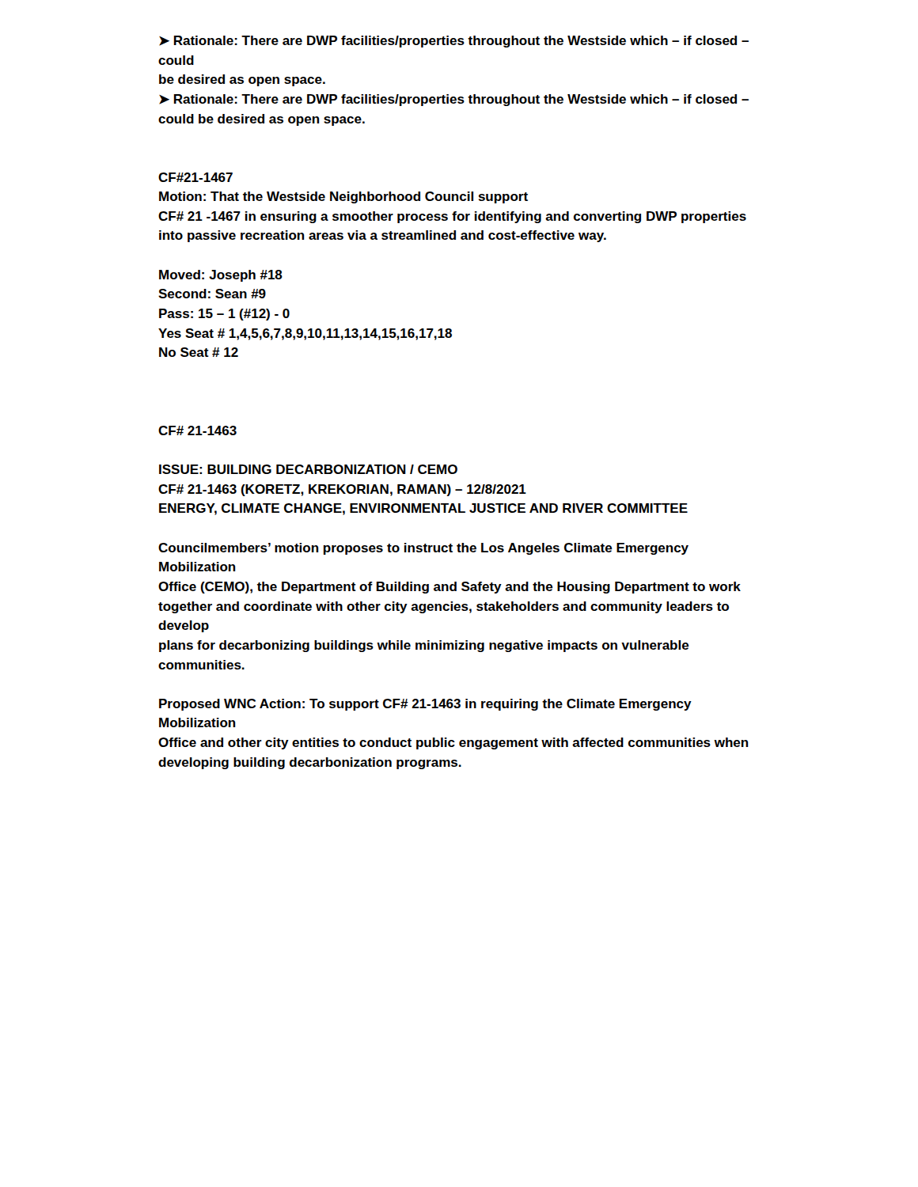➤ Rationale: There are DWP facilities/properties throughout the Westside which – if closed – could
be desired as open space.
➤ Rationale: There are DWP facilities/properties throughout the Westside which – if closed – could be desired as open space.
CF#21-1467
Motion: That the Westside Neighborhood Council support
CF# 21 -1467 in ensuring a smoother process for identifying and converting DWP properties into passive recreation areas via a streamlined and cost-effective way.
Moved: Joseph #18
Second: Sean #9
Pass: 15 – 1 (#12) - 0
Yes Seat # 1,4,5,6,7,8,9,10,11,13,14,15,16,17,18
No Seat # 12
CF# 21-1463
ISSUE: BUILDING DECARBONIZATION / CEMO
CF# 21-1463 (KORETZ, KREKORIAN, RAMAN) – 12/8/2021
ENERGY, CLIMATE CHANGE, ENVIRONMENTAL JUSTICE AND RIVER COMMITTEE
Councilmembers’ motion proposes to instruct the Los Angeles Climate Emergency Mobilization
Office (CEMO), the Department of Building and Safety and the Housing Department to work
together and coordinate with other city agencies, stakeholders and community leaders to develop
plans for decarbonizing buildings while minimizing negative impacts on vulnerable communities.
Proposed WNC Action: To support CF# 21-1463 in requiring the Climate Emergency Mobilization
Office and other city entities to conduct public engagement with affected communities when
developing building decarbonization programs.